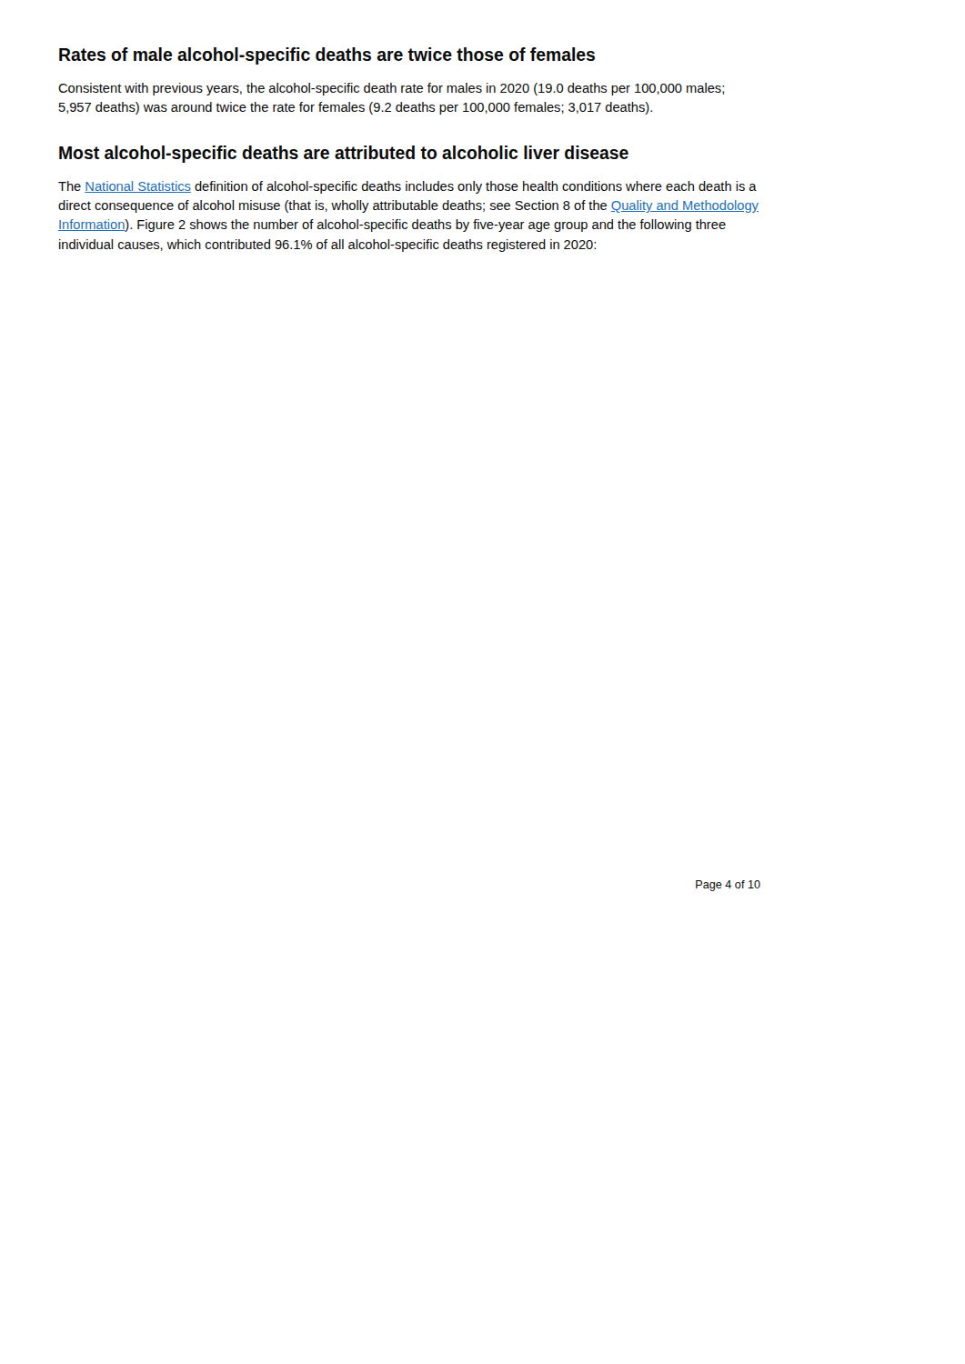Rates of male alcohol-specific deaths are twice those of females
Consistent with previous years, the alcohol-specific death rate for males in 2020 (19.0 deaths per 100,000 males; 5,957 deaths) was around twice the rate for females (9.2 deaths per 100,000 females; 3,017 deaths).
Most alcohol-specific deaths are attributed to alcoholic liver disease
The National Statistics definition of alcohol-specific deaths includes only those health conditions where each death is a direct consequence of alcohol misuse (that is, wholly attributable deaths; see Section 8 of the Quality and Methodology Information). Figure 2 shows the number of alcohol-specific deaths by five-year age group and the following three individual causes, which contributed 96.1% of all alcohol-specific deaths registered in 2020:
Page 4 of 10